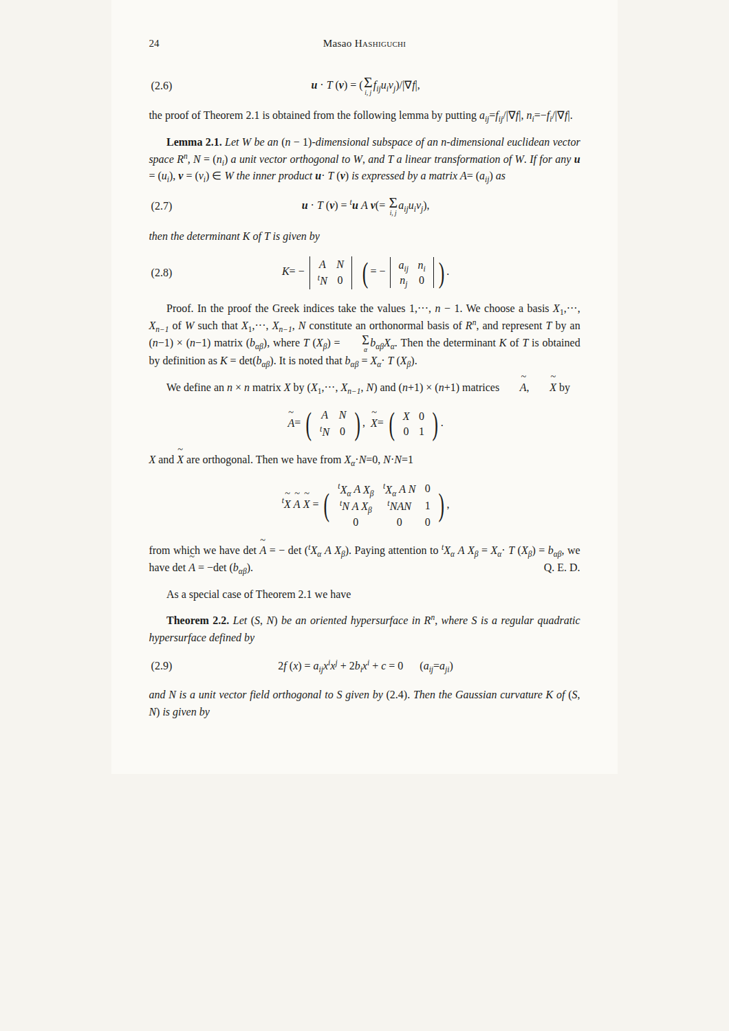24
Masao Hashiguchi
(2.6)
u · T (v) = (Σi, j fijuivj)/|∇f|,
the proof of Theorem 2.1 is obtained from the following lemma by putting aij=fij/|∇f|, ni=−fi/|∇f|.
Lemma 2.1. Let W be an (n − 1)-dimensional subspace of an n-dimensional euclidean vector space Rn, N = (ni) a unit vector orthogonal to W, and T a linear transformation of W. If for any u = (ui), v = (vi) ∈ W the inner product u· T (v) is expressed by a matrix A= (aij) as
(2.7)
u · T (v) = tu A v(= Σi, j aijuivj),
then the determinant K of T is given by
(2.8)
K= −
| A | N |
| t N | 0 |
(= −
| a ij | n i |
| n j | 0 |
).
Proof. In the proof the Greek indices take the values 1,···, n − 1. We choose a basis X1,···, Xn−1 of W such that X1,···, Xn−1, N constitute an orthonormal basis of Rn, and represent T by an (n−1) × (n−1) matrix (bαβ), where T (Xβ) = Σα bαβXα. Then the determinant K of T is obtained by definition as K = det(bαβ). It is noted that bαβ = Xα· T (Xβ).
We define an n × n matrix X by (X1,···, Xn−1, N) and (n+1) × (n+1) matrices A, X by
A= (
| A | N |
| t N | 0 |
) , X= (
| X | 0 |
| 0 | 1 |
) .
X and X are orthogonal. Then we have from Xα·N=0, N·N=1
tX A X = (
| t X α A X β | t X α A N | 0 |
| t N A X β | t N A N | 1 |
| 0 | 0 | 0 |
) ,
from which we have det A = − det (tXα A Xβ). Paying attention to tXα A Xβ = Xα· T (Xβ) = bαβ, we have det A = −det (bαβ). Q. E. D.
As a special case of Theorem 2.1 we have
Theorem 2.2. Let (S, N) be an oriented hypersurface in Rn, where S is a regular quadratic hypersurface defined by
(2.9)
2f (x) = aijxixj + 2bixi + c = 0 (aij=aji)
and N is a unit vector field orthogonal to S given by (2.4). Then the Gaussian curvature K of (S, N) is given by